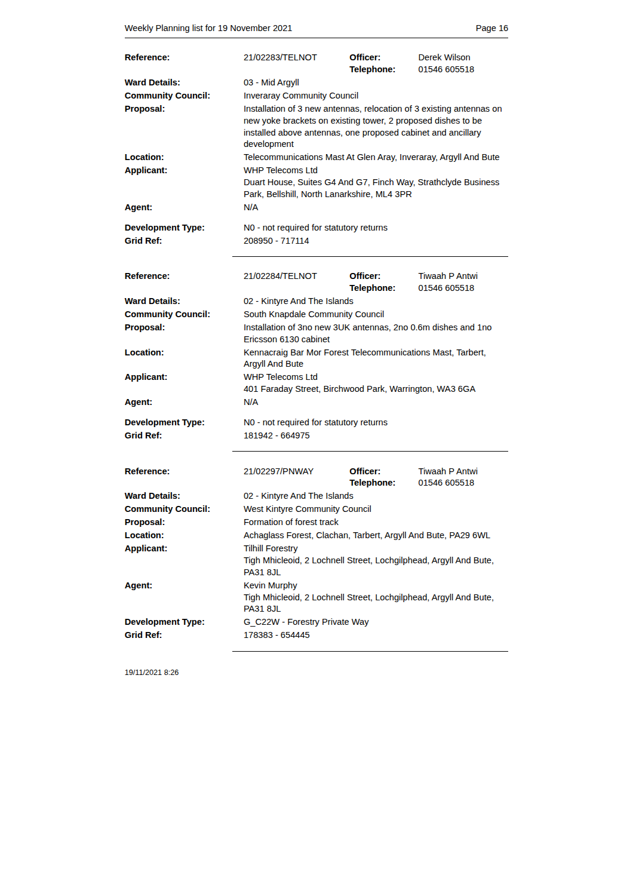Weekly Planning list for 19 November 2021
Page 16
| Reference: | / 21/02283/TELNOT / Officer: / Derek Wilson / / / Telephone: / 01546 605518 / |
| Ward Details: | 03 - Mid Argyll |
| Community Council: | Inveraray Community Council |
| Proposal: | Installation of 3 new antennas, relocation of 3 existing antennas on new yoke brackets on existing tower, 2 proposed dishes to be installed above antennas, one proposed cabinet and ancillary development |
| Location: | Telecommunications Mast At Glen Aray, Inveraray, Argyll And Bute |
| Applicant: | WHP Telecoms Ltd Duart House, Suites G4 And G7, Finch Way, Strathclyde Business Park, Bellshill, North Lanarkshire, ML4 3PR |
| Agent: | N/A |
| Development Type: | N0 - not required for statutory returns |
| Grid Ref: | 208950 - 717114 |
| Reference: | / 21/02284/TELNOT / Officer: / Tiwaah P Antwi / / / Telephone: / 01546 605518 / |
| Ward Details: | 02 - Kintyre And The Islands |
| Community Council: | South Knapdale Community Council |
| Proposal: | Installation of 3no new 3UK antennas, 2no 0.6m dishes and 1no Ericsson 6130 cabinet |
| Location: | Kennacraig Bar Mor Forest Telecommunications Mast, Tarbert, Argyll And Bute |
| Applicant: | WHP Telecoms Ltd 401 Faraday Street, Birchwood Park, Warrington, WA3 6GA |
| Agent: | N/A |
| Development Type: | N0 - not required for statutory returns |
| Grid Ref: | 181942 - 664975 |
| Reference: | / 21/02297/PNWAY / Officer: / Tiwaah P Antwi / / / Telephone: / 01546 605518 / |
| Ward Details: | 02 - Kintyre And The Islands |
| Community Council: | West Kintyre Community Council |
| Proposal: | Formation of forest track |
| Location: | Achaglass Forest, Clachan, Tarbert, Argyll And Bute, PA29 6WL |
| Applicant: | Tilhill Forestry Tigh Mhicleoid, 2 Lochnell Street, Lochgilphead, Argyll And Bute, PA31 8JL |
| Agent: | Kevin Murphy Tigh Mhicleoid, 2 Lochnell Street, Lochgilphead, Argyll And Bute, PA31 8JL |
| Development Type: | G_C22W - Forestry Private Way |
| Grid Ref: | 178383 - 654445 |
19/11/2021 8:26